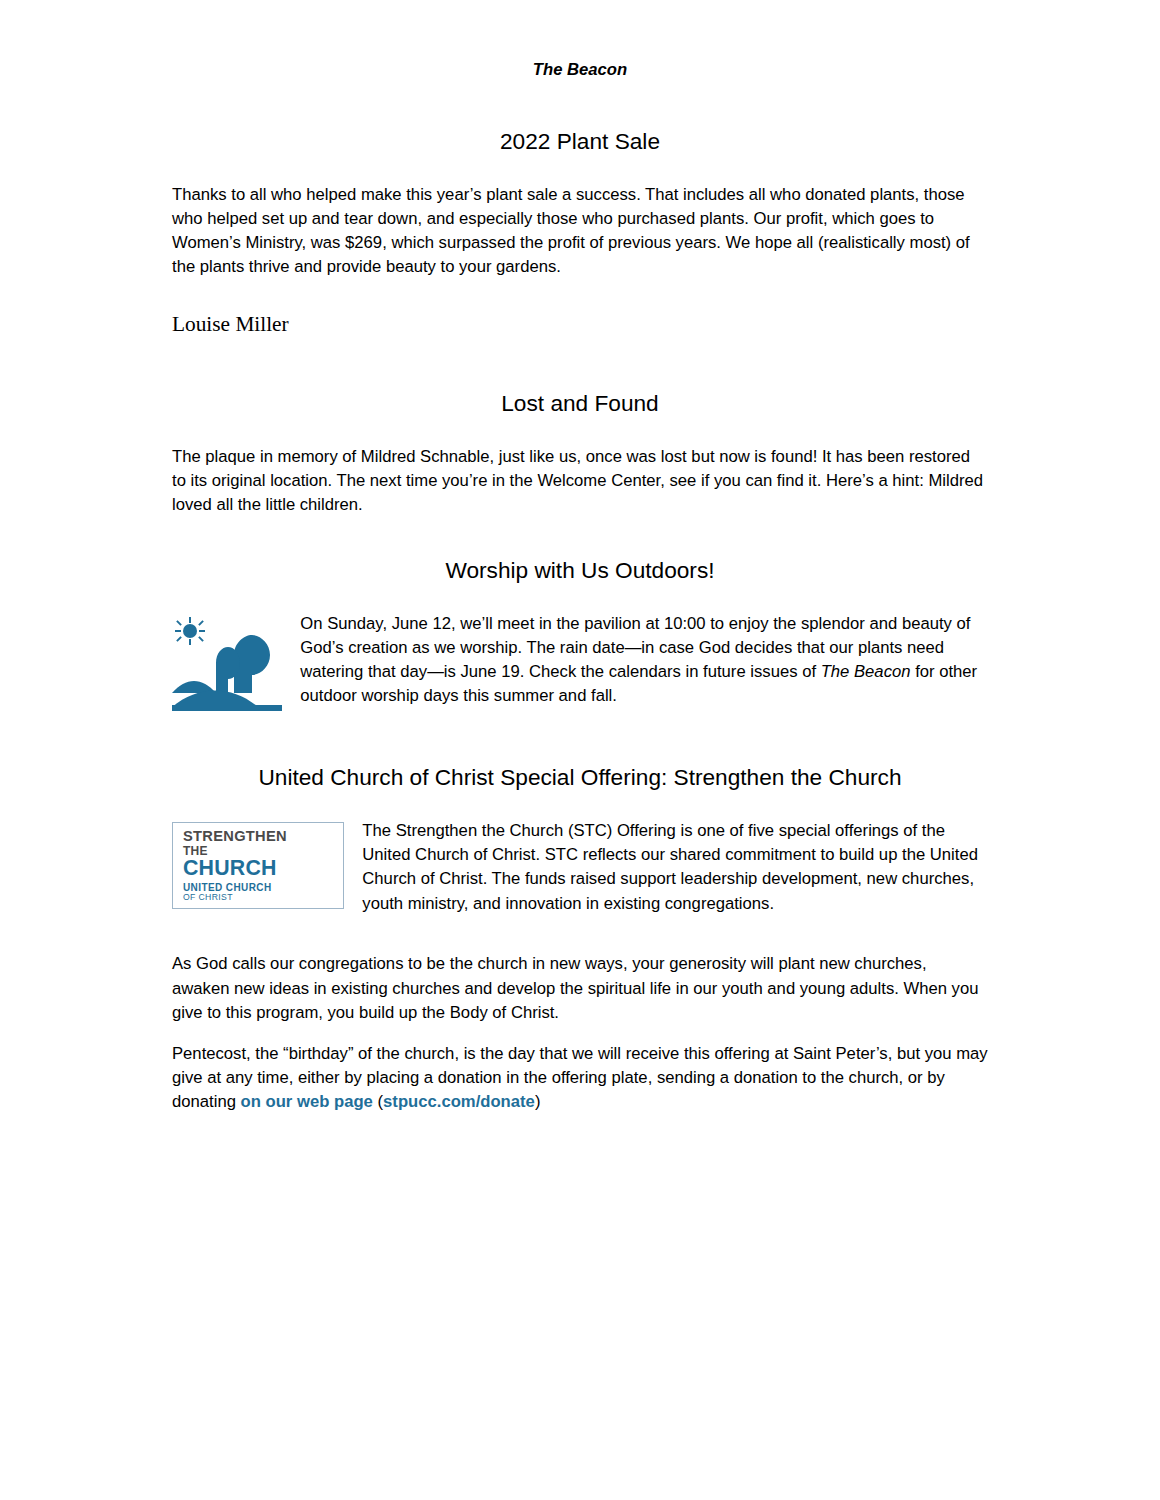The Beacon
2022 Plant Sale
Thanks to all who helped make this year’s plant sale a success. That includes all who donated plants, those who helped set up and tear down, and especially those who purchased plants. Our profit, which goes to Women’s Ministry, was $269, which surpassed the profit of previous years. We hope all (realistically most) of the plants thrive and provide beauty to your gardens.
Louise Miller
Lost and Found
The plaque in memory of Mildred Schnable, just like us, once was lost but now is found! It has been restored to its original location. The next time you’re in the Welcome Center, see if you can find it. Here’s a hint: Mildred loved all the little children.
Worship with Us Outdoors!
On Sunday, June 12, we’ll meet in the pavilion at 10:00 to enjoy the splendor and beauty of God’s creation as we worship. The rain date—in case God decides that our plants need watering that day—is June 19. Check the calendars in future issues of The Beacon for other outdoor worship days this summer and fall.
United Church of Christ Special Offering: Strengthen the Church
STRENGTHEN
THE
CHURCH
UNITED CHURCH
OF CHRIST
The Strengthen the Church (STC) Offering is one of five special offerings of the United Church of Christ. STC reflects our shared commitment to build up the United Church of Christ. The funds raised support leadership development, new churches, youth ministry, and innovation in existing congregations.
As God calls our congregations to be the church in new ways, your generosity will plant new churches, awaken new ideas in existing churches and develop the spiritual life in our youth and young adults. When you give to this program, you build up the Body of Christ.
Pentecost, the “birthday” of the church, is the day that we will receive this offering at Saint Peter’s, but you may give at any time, either by placing a donation in the offering plate, sending a donation to the church, or by donating on our web page (stpucc.com/donate)